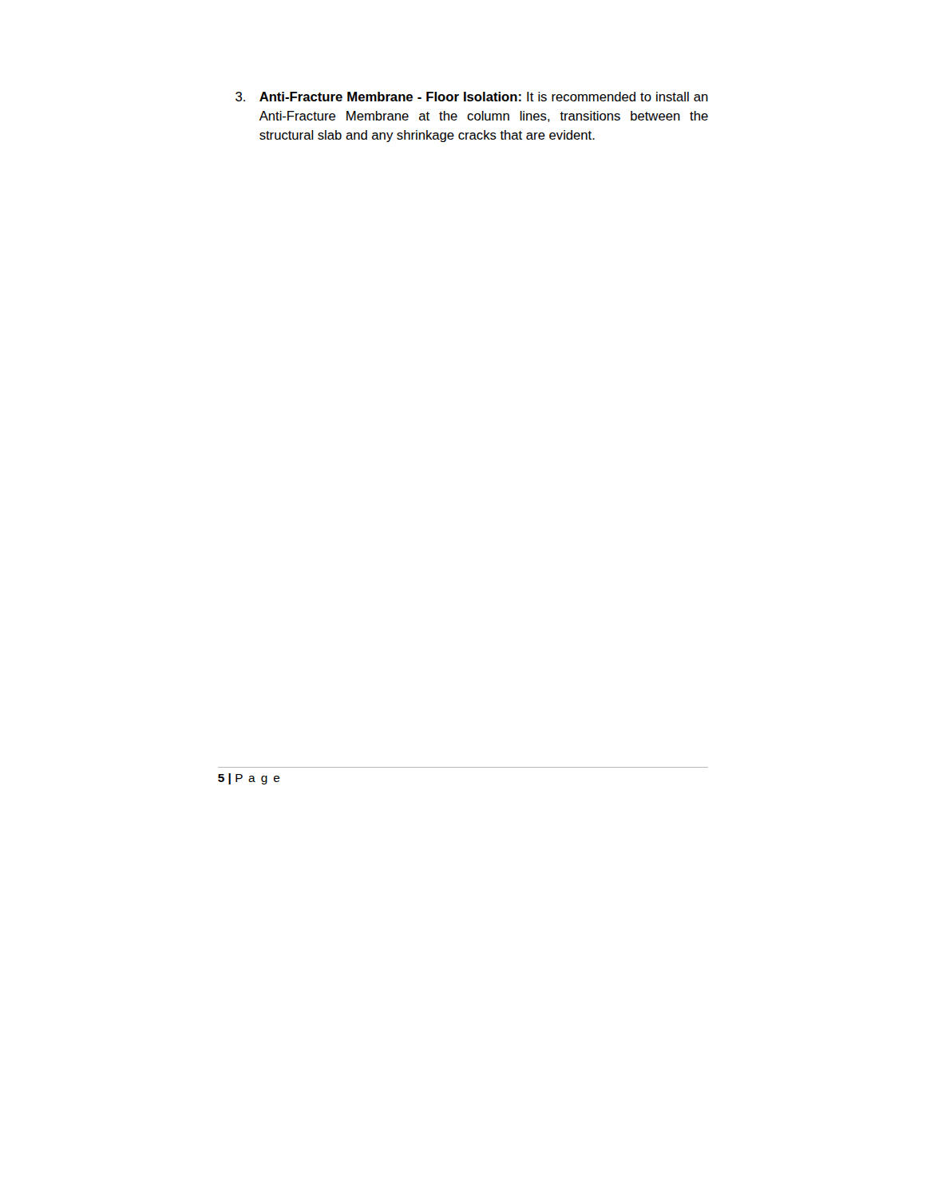Anti-Fracture Membrane - Floor Isolation: It is recommended to install an Anti-Fracture Membrane at the column lines, transitions between the structural slab and any shrinkage cracks that are evident.
5 | P a g e